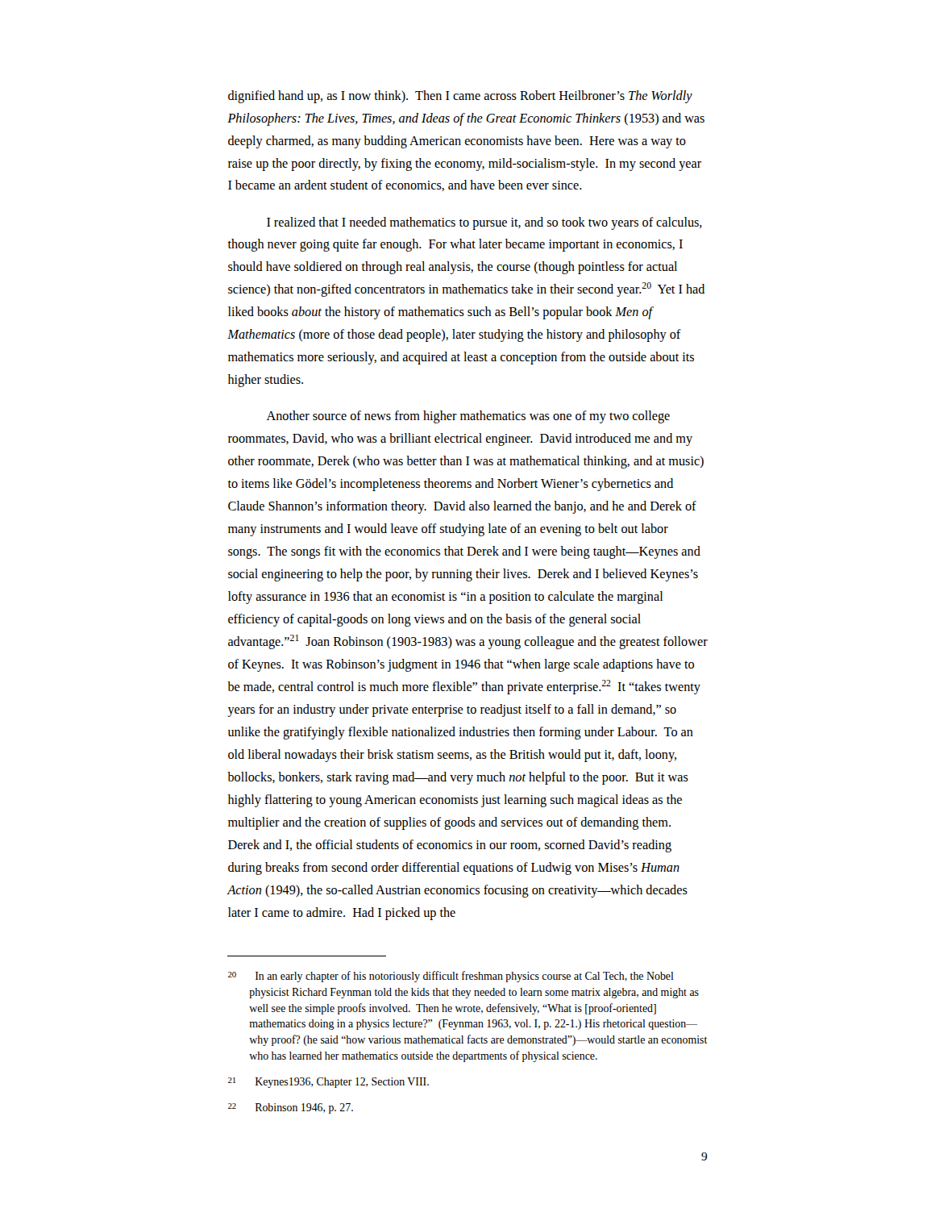dignified hand up, as I now think). Then I came across Robert Heilbroner’s The Worldly Philosophers: The Lives, Times, and Ideas of the Great Economic Thinkers (1953) and was deeply charmed, as many budding American economists have been. Here was a way to raise up the poor directly, by fixing the economy, mild-socialism-style. In my second year I became an ardent student of economics, and have been ever since.
I realized that I needed mathematics to pursue it, and so took two years of calculus, though never going quite far enough. For what later became important in economics, I should have soldiered on through real analysis, the course (though pointless for actual science) that non-gifted concentrators in mathematics take in their second year.20 Yet I had liked books about the history of mathematics such as Bell’s popular book Men of Mathematics (more of those dead people), later studying the history and philosophy of mathematics more seriously, and acquired at least a conception from the outside about its higher studies.
Another source of news from higher mathematics was one of my two college roommates, David, who was a brilliant electrical engineer. David introduced me and my other roommate, Derek (who was better than I was at mathematical thinking, and at music) to items like Gödel’s incompleteness theorems and Norbert Wiener’s cybernetics and Claude Shannon’s information theory. David also learned the banjo, and he and Derek of many instruments and I would leave off studying late of an evening to belt out labor songs. The songs fit with the economics that Derek and I were being taught—Keynes and social engineering to help the poor, by running their lives. Derek and I believed Keynes’s lofty assurance in 1936 that an economist is “in a position to calculate the marginal efficiency of capital-goods on long views and on the basis of the general social advantage.”21 Joan Robinson (1903-1983) was a young colleague and the greatest follower of Keynes. It was Robinson’s judgment in 1946 that “when large scale adaptions have to be made, central control is much more flexible” than private enterprise.22 It “takes twenty years for an industry under private enterprise to readjust itself to a fall in demand,” so unlike the gratifyingly flexible nationalized industries then forming under Labour. To an old liberal nowadays their brisk statism seems, as the British would put it, daft, loony, bollocks, bonkers, stark raving mad—and very much not helpful to the poor. But it was highly flattering to young American economists just learning such magical ideas as the multiplier and the creation of supplies of goods and services out of demanding them. Derek and I, the official students of economics in our room, scorned David’s reading during breaks from second order differential equations of Ludwig von Mises’s Human Action (1949), the so-called Austrian economics focusing on creativity—which decades later I came to admire. Had I picked up the
20 In an early chapter of his notoriously difficult freshman physics course at Cal Tech, the Nobel physicist Richard Feynman told the kids that they needed to learn some matrix algebra, and might as well see the simple proofs involved. Then he wrote, defensively, “What is [proof-oriented] mathematics doing in a physics lecture?” (Feynman 1963, vol. I, p. 22-1.) His rhetorical question—why proof? (he said “how various mathematical facts are demonstrated”)—would startle an economist who has learned her mathematics outside the departments of physical science.
21 Keynes1936, Chapter 12, Section VIII.
22 Robinson 1946, p. 27.
9